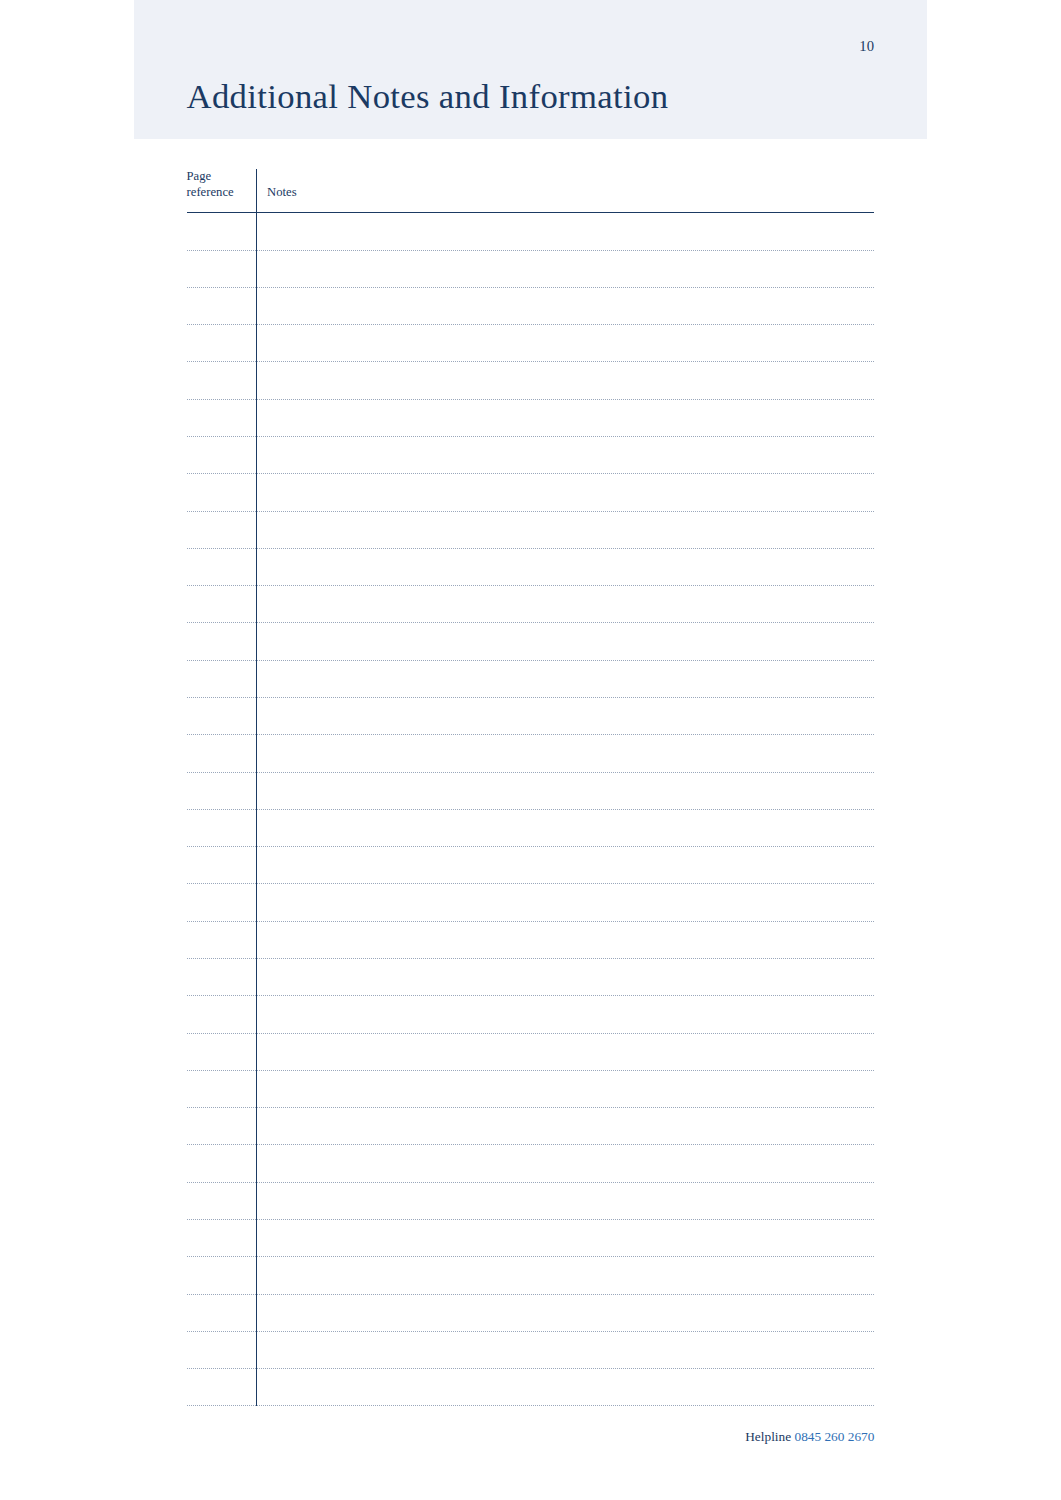10
Additional Notes and Information
| Page reference | Notes |
| --- | --- |
Helpline 0845 260 2670